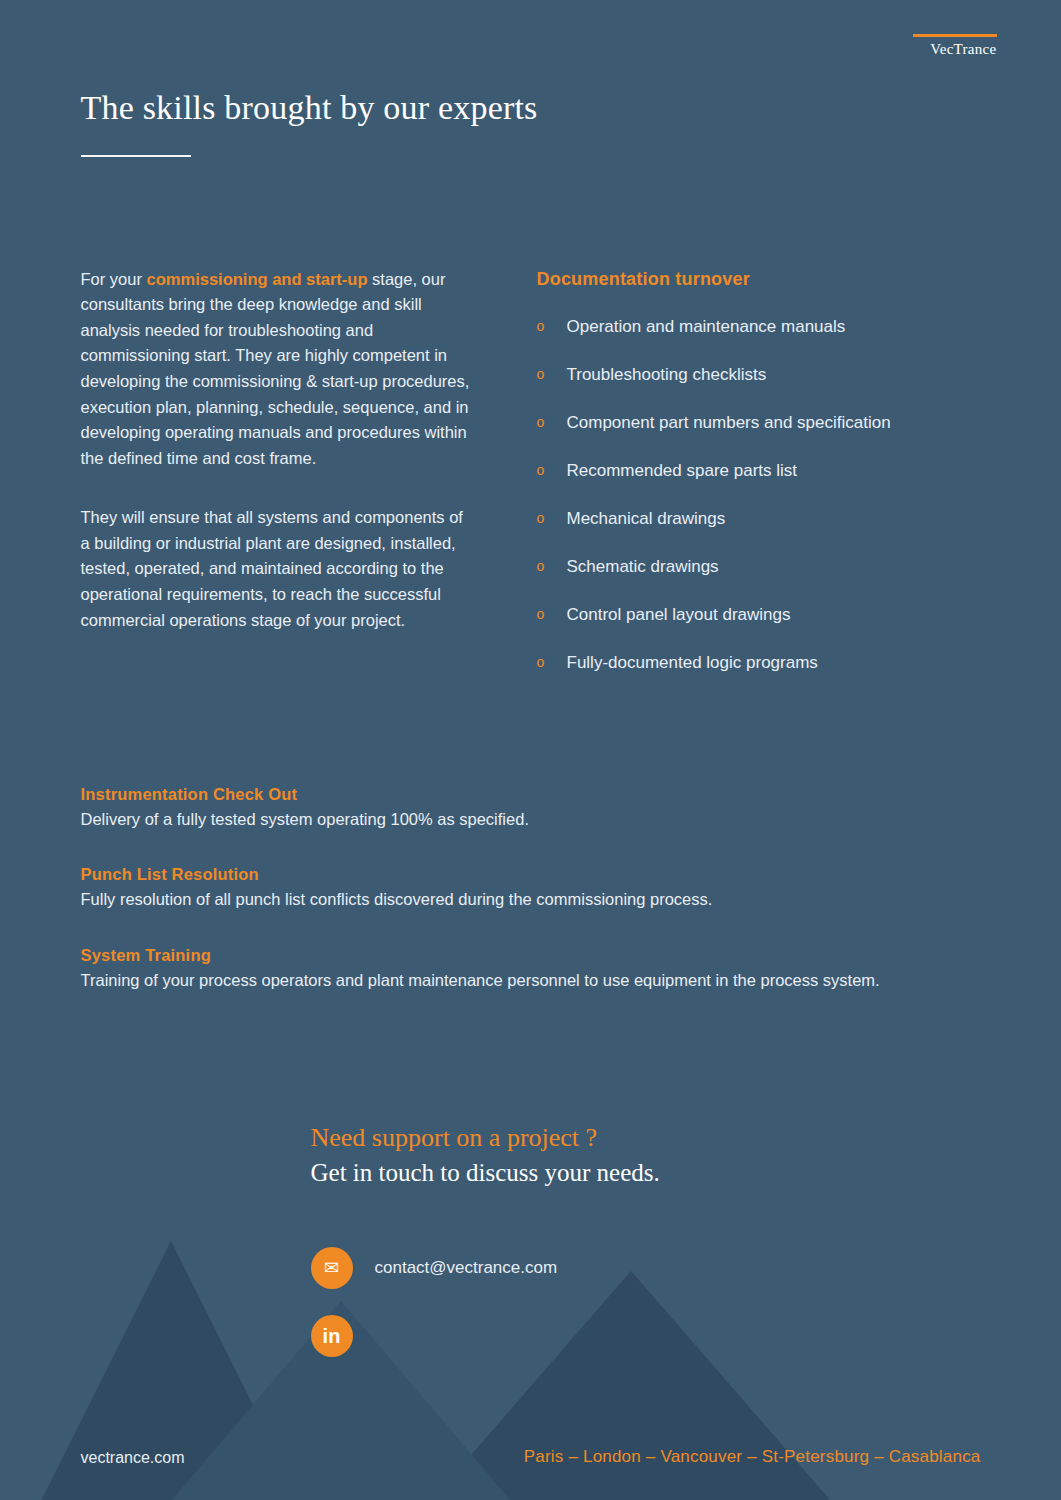VecTrance
The skills brought by our experts
For your commissioning and start-up stage, our consultants bring the deep knowledge and skill analysis needed for troubleshooting and commissioning start. They are highly competent in developing the commissioning & start-up procedures, execution plan, planning, schedule, sequence, and in developing operating manuals and procedures within the defined time and cost frame.
They will ensure that all systems and components of a building or industrial plant are designed, installed, tested, operated, and maintained according to the operational requirements, to reach the successful commercial operations stage of your project.
Documentation turnover
Operation and maintenance manuals
Troubleshooting checklists
Component part numbers and specification
Recommended spare parts list
Mechanical drawings
Schematic drawings
Control panel layout drawings
Fully-documented logic programs
Instrumentation Check Out
Delivery of a fully tested system operating 100% as specified.
Punch List Resolution
Fully resolution of all punch list conflicts discovered during the commissioning process.
System Training
Training of your process operators and plant maintenance personnel to use equipment in the process system.
Need support on a project ?
Get in touch to discuss your needs.
✉ contact@vectrance.com
in
vectrance.com
Paris – London – Vancouver – St-Petersburg – Casablanca